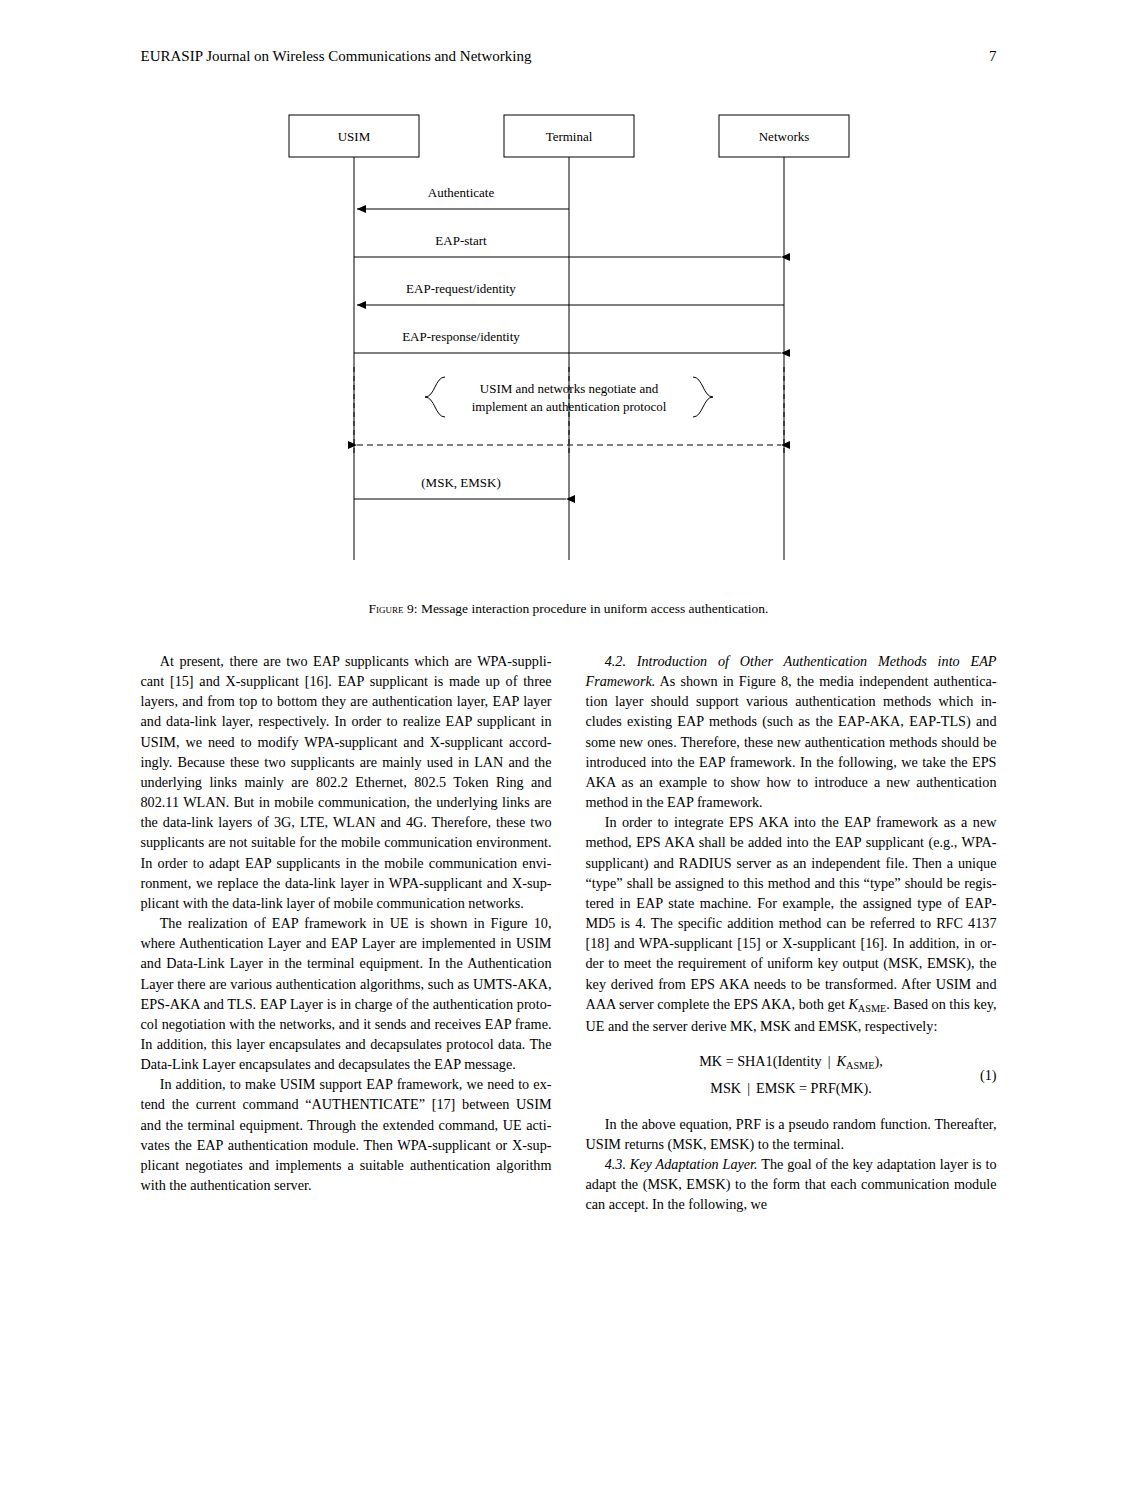EURASIP Journal on Wireless Communications and Networking 7
USIM Terminal Networks Authenticate EAP-start EAP-request/identity EAP-response/identity USIM and networks negotiate and implement an authentication protocol (MSK, EMSK)
Figure 9: Message interaction procedure in uniform access authentication.
At present, there are two EAP supplicants which are WPA-supplicant [15] and X-supplicant [16]. EAP supplicant is made up of three layers, and from top to bottom they are authentication layer, EAP layer and data-link layer, respectively. In order to realize EAP supplicant in USIM, we need to modify WPA-supplicant and X-supplicant accordingly. Because these two supplicants are mainly used in LAN and the underlying links mainly are 802.2 Ethernet, 802.5 Token Ring and 802.11 WLAN. But in mobile communication, the underlying links are the data-link layers of 3G, LTE, WLAN and 4G. Therefore, these two supplicants are not suitable for the mobile communication environment. In order to adapt EAP supplicants in the mobile communication environment, we replace the data-link layer in WPA-supplicant and X-supplicant with the data-link layer of mobile communication networks.
The realization of EAP framework in UE is shown in Figure 10, where Authentication Layer and EAP Layer are implemented in USIM and Data-Link Layer in the terminal equipment. In the Authentication Layer there are various authentication algorithms, such as UMTS-AKA, EPS-AKA and TLS. EAP Layer is in charge of the authentication protocol negotiation with the networks, and it sends and receives EAP frame. In addition, this layer encapsulates and decapsulates protocol data. The Data-Link Layer encapsulates and decapsulates the EAP message.
In addition, to make USIM support EAP framework, we need to extend the current command “AUTHENTICATE” [17] between USIM and the terminal equipment. Through the extended command, UE activates the EAP authentication module. Then WPA-supplicant or X-supplicant negotiates and implements a suitable authentication algorithm with the authentication server.
4.2. Introduction of Other Authentication Methods into EAP Framework. As shown in Figure 8, the media independent authentication layer should support various authentication methods which includes existing EAP methods (such as the EAP-AKA, EAP-TLS) and some new ones. Therefore, these new authentication methods should be introduced into the EAP framework. In the following, we take the EPS AKA as an example to show how to introduce a new authentication method in the EAP framework.
In order to integrate EPS AKA into the EAP framework as a new method, EPS AKA shall be added into the EAP supplicant (e.g., WPA-supplicant) and RADIUS server as an independent file. Then a unique “type” shall be assigned to this method and this “type” should be registered in EAP state machine. For example, the assigned type of EAP-MD5 is 4. The specific addition method can be referred to RFC 4137 [18] and WPA-supplicant [15] or X-supplicant [16]. In addition, in order to meet the requirement of uniform key output (MSK, EMSK), the key derived from EPS AKA needs to be transformed. After USIM and AAA server complete the EPS AKA, both get KASME. Based on this key, UE and the server derive MK, MSK and EMSK, respectively:
MK = SHA1(Identity | KASME), MSK | EMSK = PRF(MK). (1)
In the above equation, PRF is a pseudo random function. Thereafter, USIM returns (MSK, EMSK) to the terminal.
4.3. Key Adaptation Layer. The goal of the key adaptation layer is to adapt the (MSK, EMSK) to the form that each communication module can accept. In the following, we